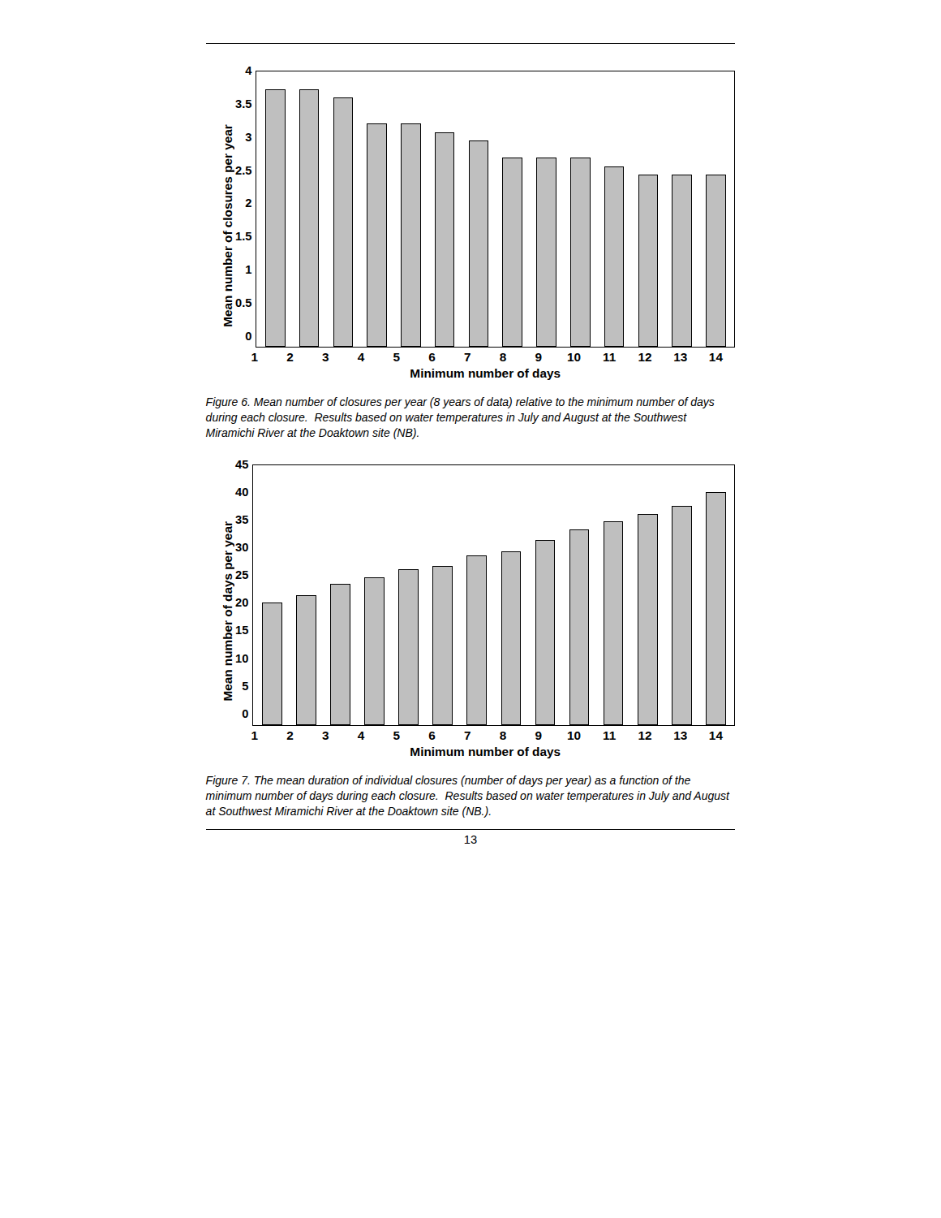Mean number of closures per year
4 3.5 3 2.5 2 1.5 1 0.5 0
1234567 891011121314
Minimum number of days
Figure 6. Mean number of closures per year (8 years of data) relative to the minimum number of days during each closure. Results based on water temperatures in July and August at the Southwest Miramichi River at the Doaktown site (NB).
Mean number of days per year
45 40 35 30 25 20 15 10 5 0
1234567 891011121314
Minimum number of days
Figure 7. The mean duration of individual closures (number of days per year) as a function of the minimum number of days during each closure. Results based on water temperatures in July and August at Southwest Miramichi River at the Doaktown site (NB.).
13